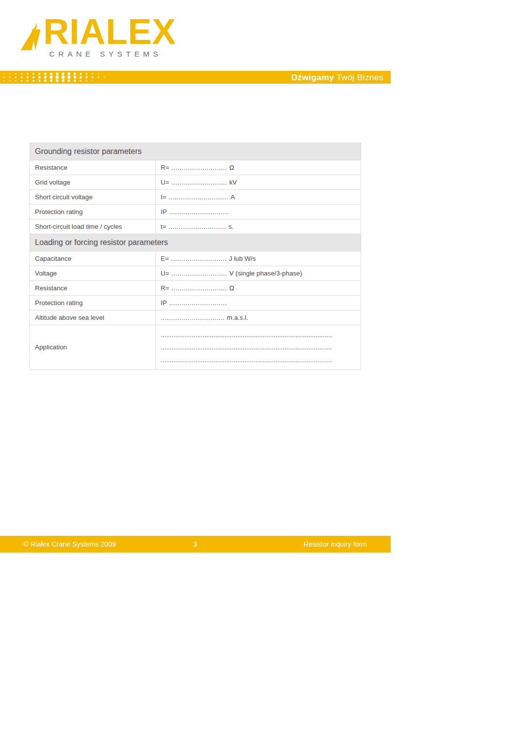RIALEX
CRANE SYSTEMS
Dźwigamy Twój Biznes
| Grounding resistor parameters |
| --- |
| Resistance | R= ........................... Ω |
| Grid voltage | U= ........................... kV |
| Short circuit voltage | I= ............................. A |
| Protection rating | IP ............................. |
| Short-circuit load time / cycles | t= ............................ s. |
| Loading or forcing resistor parameters |
| Capacitance | E= ........................... J lub W/s |
| Voltage | U= ........................... V (single phase/3-phase) |
| Resistance | R= ........................... Ω |
| Protection rating | IP ............................ |
| Altitude above sea level | ............................... m.a.s.l. |
| Application | .............................................................................................. .............................................................................................. .............................................................................................. |
© Rialex Crane Systems 2009
3
Resistor inquiry form